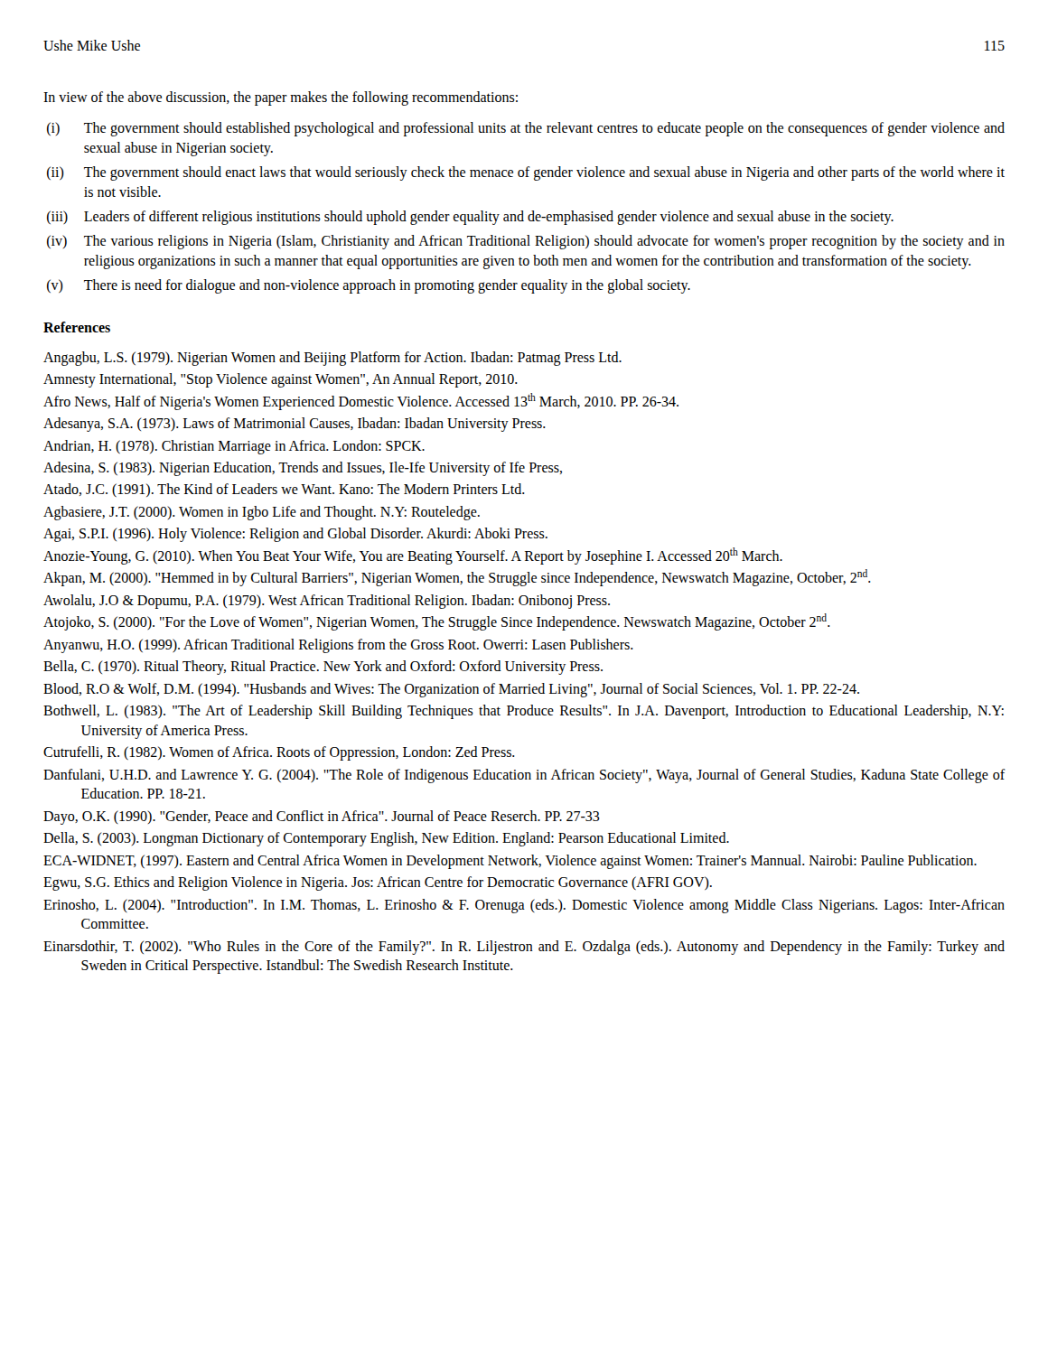Ushe Mike Ushe 115
In view of the above discussion, the paper makes the following recommendations:
(i) The government should established psychological and professional units at the relevant centres to educate people on the consequences of gender violence and sexual abuse in Nigerian society.
(ii) The government should enact laws that would seriously check the menace of gender violence and sexual abuse in Nigeria and other parts of the world where it is not visible.
(iii) Leaders of different religious institutions should uphold gender equality and de-emphasised gender violence and sexual abuse in the society.
(iv) The various religions in Nigeria (Islam, Christianity and African Traditional Religion) should advocate for women's proper recognition by the society and in religious organizations in such a manner that equal opportunities are given to both men and women for the contribution and transformation of the society.
(v) There is need for dialogue and non-violence approach in promoting gender equality in the global society.
References
Angagbu, L.S. (1979). Nigerian Women and Beijing Platform for Action. Ibadan: Patmag Press Ltd.
Amnesty International, "Stop Violence against Women", An Annual Report, 2010.
Afro News, Half of Nigeria's Women Experienced Domestic Violence. Accessed 13th March, 2010. PP. 26-34.
Adesanya, S.A. (1973). Laws of Matrimonial Causes, Ibadan: Ibadan University Press.
Andrian, H. (1978). Christian Marriage in Africa. London: SPCK.
Adesina, S. (1983). Nigerian Education, Trends and Issues, Ile-Ife University of Ife Press,
Atado, J.C. (1991). The Kind of Leaders we Want. Kano: The Modern Printers Ltd.
Agbasiere, J.T. (2000). Women in Igbo Life and Thought. N.Y: Routeledge.
Agai, S.P.I. (1996). Holy Violence: Religion and Global Disorder. Akurdi: Aboki Press.
Anozie-Young, G. (2010). When You Beat Your Wife, You are Beating Yourself. A Report by Josephine I. Accessed 20th March.
Akpan, M. (2000). "Hemmed in by Cultural Barriers", Nigerian Women, the Struggle since Independence, Newswatch Magazine, October, 2nd.
Awolalu, J.O & Dopumu, P.A. (1979). West African Traditional Religion. Ibadan: Onibonoj Press.
Atojoko, S. (2000). "For the Love of Women", Nigerian Women, The Struggle Since Independence. Newswatch Magazine, October 2nd.
Anyanwu, H.O. (1999). African Traditional Religions from the Gross Root. Owerri: Lasen Publishers.
Bella, C. (1970). Ritual Theory, Ritual Practice. New York and Oxford: Oxford University Press.
Blood, R.O & Wolf, D.M. (1994). "Husbands and Wives: The Organization of Married Living", Journal of Social Sciences, Vol. 1. PP. 22-24.
Bothwell, L. (1983). "The Art of Leadership Skill Building Techniques that Produce Results". In J.A. Davenport, Introduction to Educational Leadership, N.Y: University of America Press.
Cutrufelli, R. (1982). Women of Africa. Roots of Oppression, London: Zed Press.
Danfulani, U.H.D. and Lawrence Y. G. (2004). "The Role of Indigenous Education in African Society", Waya, Journal of General Studies, Kaduna State College of Education. PP. 18-21.
Dayo, O.K. (1990). "Gender, Peace and Conflict in Africa". Journal of Peace Reserch. PP. 27-33
Della, S. (2003). Longman Dictionary of Contemporary English, New Edition. England: Pearson Educational Limited.
ECA-WIDNET, (1997). Eastern and Central Africa Women in Development Network, Violence against Women: Trainer's Mannual. Nairobi: Pauline Publication.
Egwu, S.G. Ethics and Religion Violence in Nigeria. Jos: African Centre for Democratic Governance (AFRI GOV).
Erinosho, L. (2004). "Introduction". In I.M. Thomas, L. Erinosho & F. Orenuga (eds.). Domestic Violence among Middle Class Nigerians. Lagos: Inter-African Committee.
Einarsdothir, T. (2002). "Who Rules in the Core of the Family?". In R. Liljestron and E. Ozdalga (eds.). Autonomy and Dependency in the Family: Turkey and Sweden in Critical Perspective. Istandbul: The Swedish Research Institute.